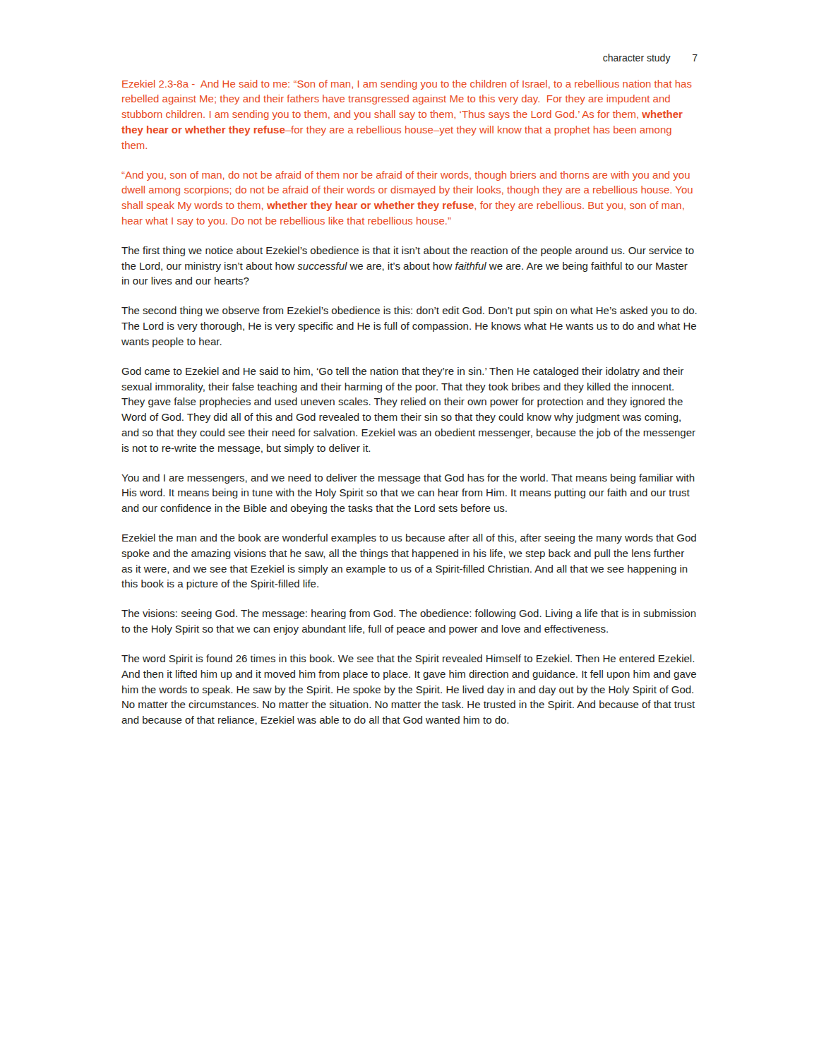character study 7
Ezekiel 2.3-8a - And He said to me: “Son of man, I am sending you to the children of Israel, to a rebellious nation that has rebelled against Me; they and their fathers have transgressed against Me to this very day. For they are impudent and stubborn children. I am sending you to them, and you shall say to them, ‘Thus says the Lord God.’ As for them, whether they hear or whether they refuse–for they are a rebellious house–yet they will know that a prophet has been among them.
“And you, son of man, do not be afraid of them nor be afraid of their words, though briers and thorns are with you and you dwell among scorpions; do not be afraid of their words or dismayed by their looks, though they are a rebellious house. You shall speak My words to them, whether they hear or whether they refuse, for they are rebellious. But you, son of man, hear what I say to you. Do not be rebellious like that rebellious house.”
The first thing we notice about Ezekiel’s obedience is that it isn’t about the reaction of the people around us. Our service to the Lord, our ministry isn’t about how successful we are, it’s about how faithful we are. Are we being faithful to our Master in our lives and our hearts?
The second thing we observe from Ezekiel’s obedience is this: don’t edit God. Don’t put spin on what He’s asked you to do. The Lord is very thorough, He is very specific and He is full of compassion. He knows what He wants us to do and what He wants people to hear.
God came to Ezekiel and He said to him, ‘Go tell the nation that they’re in sin.’ Then He cataloged their idolatry and their sexual immorality, their false teaching and their harming of the poor. That they took bribes and they killed the innocent. They gave false prophecies and used uneven scales. They relied on their own power for protection and they ignored the Word of God. They did all of this and God revealed to them their sin so that they could know why judgment was coming, and so that they could see their need for salvation. Ezekiel was an obedient messenger, because the job of the messenger is not to re-write the message, but simply to deliver it.
You and I are messengers, and we need to deliver the message that God has for the world. That means being familiar with His word. It means being in tune with the Holy Spirit so that we can hear from Him. It means putting our faith and our trust and our confidence in the Bible and obeying the tasks that the Lord sets before us.
Ezekiel the man and the book are wonderful examples to us because after all of this, after seeing the many words that God spoke and the amazing visions that he saw, all the things that happened in his life, we step back and pull the lens further as it were, and we see that Ezekiel is simply an example to us of a Spirit-filled Christian. And all that we see happening in this book is a picture of the Spirit-filled life.
The visions: seeing God. The message: hearing from God. The obedience: following God. Living a life that is in submission to the Holy Spirit so that we can enjoy abundant life, full of peace and power and love and effectiveness.
The word Spirit is found 26 times in this book. We see that the Spirit revealed Himself to Ezekiel. Then He entered Ezekiel. And then it lifted him up and it moved him from place to place. It gave him direction and guidance. It fell upon him and gave him the words to speak. He saw by the Spirit. He spoke by the Spirit. He lived day in and day out by the Holy Spirit of God. No matter the circumstances. No matter the situation. No matter the task. He trusted in the Spirit. And because of that trust and because of that reliance, Ezekiel was able to do all that God wanted him to do.